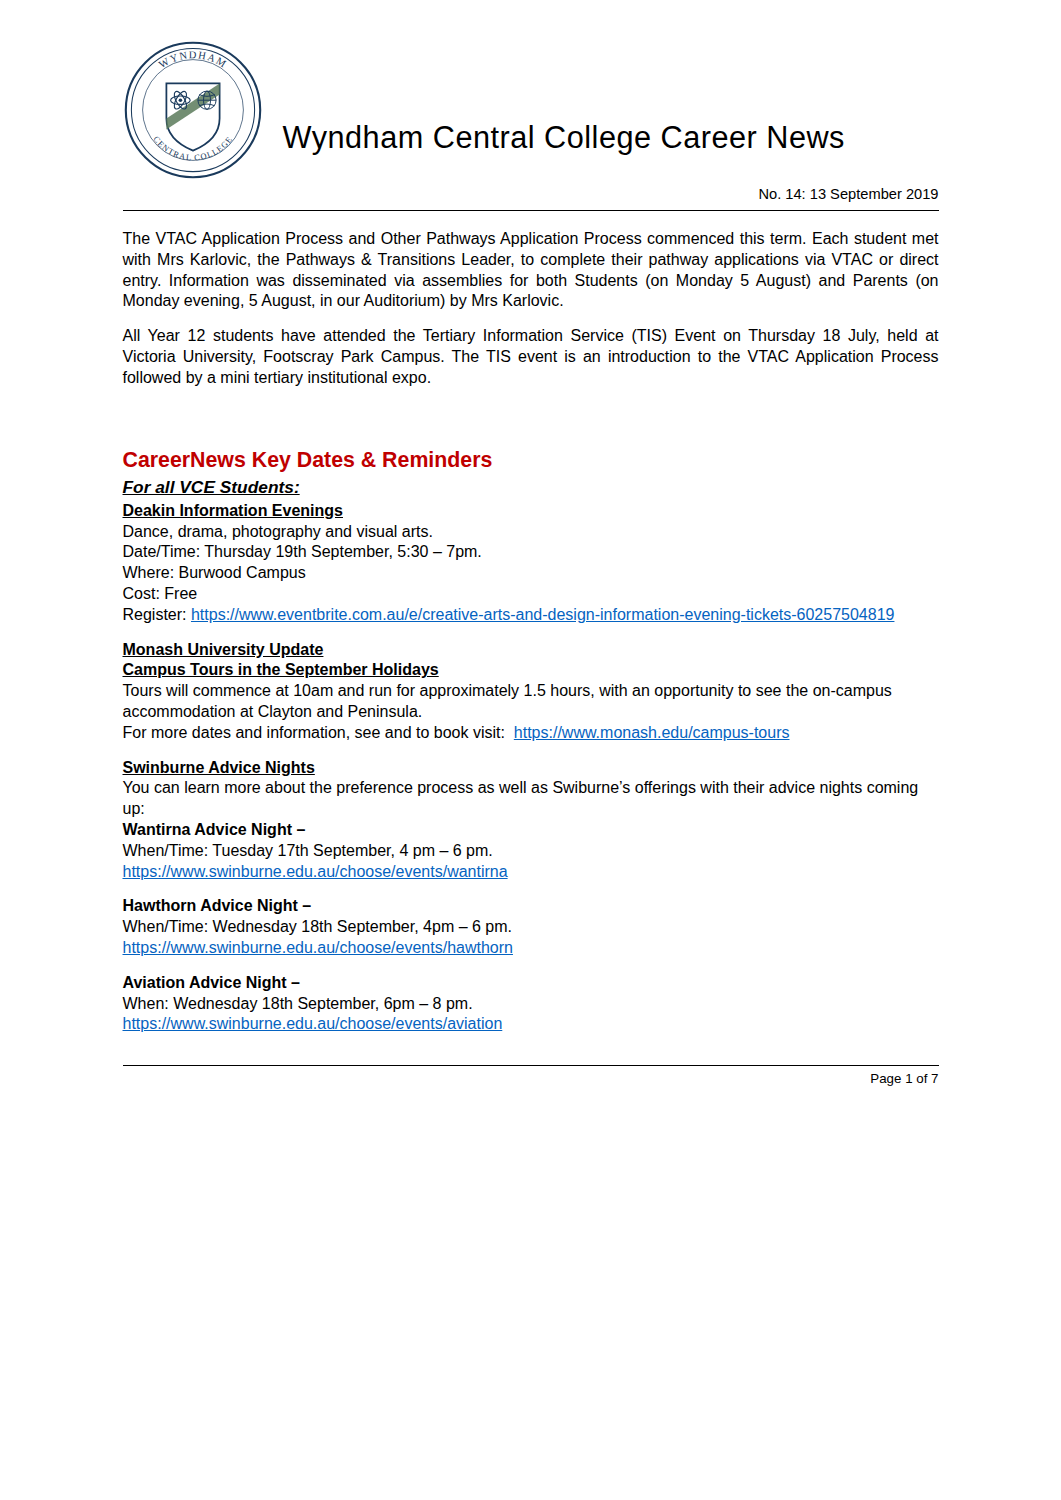WYNDHAM CENTRAL COLLEGE
Wyndham Central College Career News
No. 14: 13 September 2019
The VTAC Application Process and Other Pathways Application Process commenced this term. Each student met with Mrs Karlovic, the Pathways & Transitions Leader, to complete their pathway applications via VTAC or direct entry. Information was disseminated via assemblies for both Students (on Monday 5 August) and Parents (on Monday evening, 5 August, in our Auditorium) by Mrs Karlovic.
All Year 12 students have attended the Tertiary Information Service (TIS) Event on Thursday 18 July, held at Victoria University, Footscray Park Campus. The TIS event is an introduction to the VTAC Application Process followed by a mini tertiary institutional expo.
CareerNews Key Dates & Reminders
For all VCE Students:
Deakin Information Evenings
Dance, drama, photography and visual arts.
Date/Time: Thursday 19th September, 5:30 – 7pm.
Where: Burwood Campus
Cost: Free
Register: https://www.eventbrite.com.au/e/creative-arts-and-design-information-evening-tickets-60257504819
Monash University Update
Campus Tours in the September Holidays
Tours will commence at 10am and run for approximately 1.5 hours, with an opportunity to see the on-campus accommodation at Clayton and Peninsula.
For more dates and information, see and to book visit: https://www.monash.edu/campus-tours
Swinburne Advice Nights
You can learn more about the preference process as well as Swiburne’s offerings with their advice nights coming up:
Wantirna Advice Night –
When/Time: Tuesday 17th September, 4 pm – 6 pm.
https://www.swinburne.edu.au/choose/events/wantirna
Hawthorn Advice Night –
When/Time: Wednesday 18th September, 4pm – 6 pm.
https://www.swinburne.edu.au/choose/events/hawthorn
Aviation Advice Night –
When: Wednesday 18th September, 6pm – 8 pm.
https://www.swinburne.edu.au/choose/events/aviation
Page 1 of 7